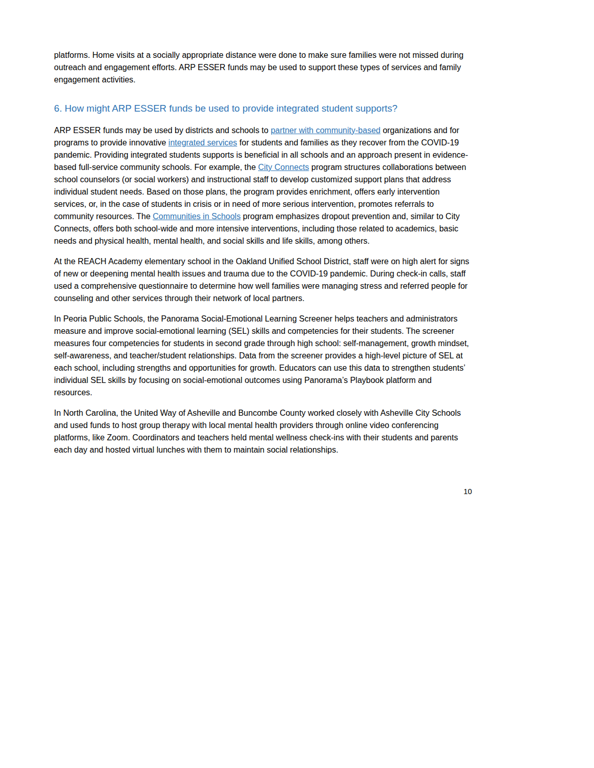platforms. Home visits at a socially appropriate distance were done to make sure families were not missed during outreach and engagement efforts. ARP ESSER funds may be used to support these types of services and family engagement activities.
6. How might ARP ESSER funds be used to provide integrated student supports?
ARP ESSER funds may be used by districts and schools to partner with community-based organizations and for programs to provide innovative integrated services for students and families as they recover from the COVID-19 pandemic. Providing integrated students supports is beneficial in all schools and an approach present in evidence-based full-service community schools. For example, the City Connects program structures collaborations between school counselors (or social workers) and instructional staff to develop customized support plans that address individual student needs. Based on those plans, the program provides enrichment, offers early intervention services, or, in the case of students in crisis or in need of more serious intervention, promotes referrals to community resources. The Communities in Schools program emphasizes dropout prevention and, similar to City Connects, offers both school-wide and more intensive interventions, including those related to academics, basic needs and physical health, mental health, and social skills and life skills, among others.
At the REACH Academy elementary school in the Oakland Unified School District, staff were on high alert for signs of new or deepening mental health issues and trauma due to the COVID-19 pandemic. During check-in calls, staff used a comprehensive questionnaire to determine how well families were managing stress and referred people for counseling and other services through their network of local partners.
In Peoria Public Schools, the Panorama Social-Emotional Learning Screener helps teachers and administrators measure and improve social-emotional learning (SEL) skills and competencies for their students. The screener measures four competencies for students in second grade through high school: self-management, growth mindset, self-awareness, and teacher/student relationships. Data from the screener provides a high-level picture of SEL at each school, including strengths and opportunities for growth. Educators can use this data to strengthen students’ individual SEL skills by focusing on social-emotional outcomes using Panorama’s Playbook platform and resources.
In North Carolina, the United Way of Asheville and Buncombe County worked closely with Asheville City Schools and used funds to host group therapy with local mental health providers through online video conferencing platforms, like Zoom. Coordinators and teachers held mental wellness check-ins with their students and parents each day and hosted virtual lunches with them to maintain social relationships.
10